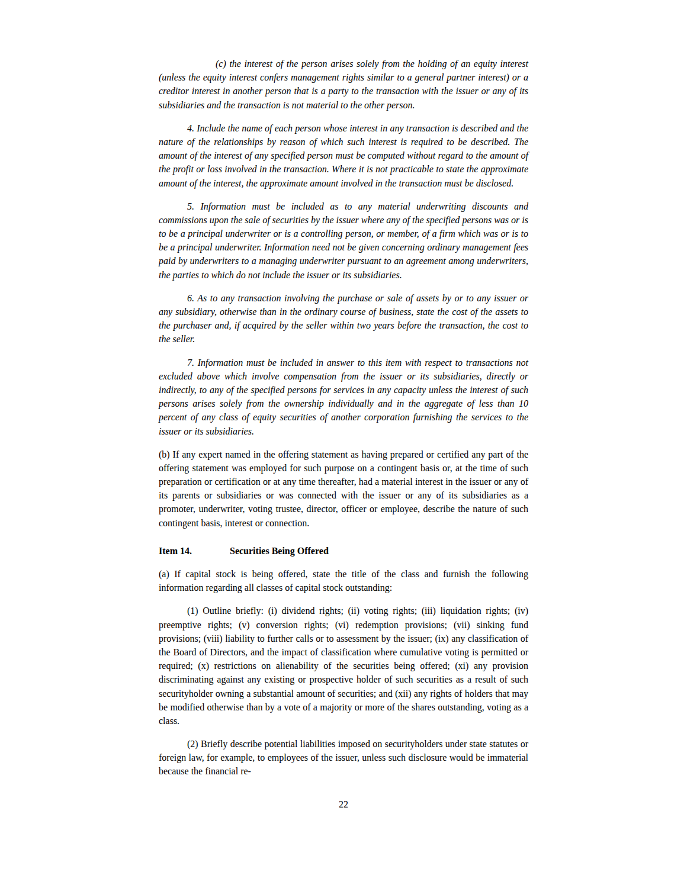(c) the interest of the person arises solely from the holding of an equity interest (unless the equity interest confers management rights similar to a general partner interest) or a creditor interest in another person that is a party to the transaction with the issuer or any of its subsidiaries and the transaction is not material to the other person.
4. Include the name of each person whose interest in any transaction is described and the nature of the relationships by reason of which such interest is required to be described. The amount of the interest of any specified person must be computed without regard to the amount of the profit or loss involved in the transaction. Where it is not practicable to state the approximate amount of the interest, the approximate amount involved in the transaction must be disclosed.
5. Information must be included as to any material underwriting discounts and commissions upon the sale of securities by the issuer where any of the specified persons was or is to be a principal underwriter or is a controlling person, or member, of a firm which was or is to be a principal underwriter. Information need not be given concerning ordinary management fees paid by underwriters to a managing underwriter pursuant to an agreement among underwriters, the parties to which do not include the issuer or its subsidiaries.
6. As to any transaction involving the purchase or sale of assets by or to any issuer or any subsidiary, otherwise than in the ordinary course of business, state the cost of the assets to the purchaser and, if acquired by the seller within two years before the transaction, the cost to the seller.
7. Information must be included in answer to this item with respect to transactions not excluded above which involve compensation from the issuer or its subsidiaries, directly or indirectly, to any of the specified persons for services in any capacity unless the interest of such persons arises solely from the ownership individually and in the aggregate of less than 10 percent of any class of equity securities of another corporation furnishing the services to the issuer or its subsidiaries.
(b) If any expert named in the offering statement as having prepared or certified any part of the offering statement was employed for such purpose on a contingent basis or, at the time of such preparation or certification or at any time thereafter, had a material interest in the issuer or any of its parents or subsidiaries or was connected with the issuer or any of its subsidiaries as a promoter, underwriter, voting trustee, director, officer or employee, describe the nature of such contingent basis, interest or connection.
Item 14. Securities Being Offered
(a) If capital stock is being offered, state the title of the class and furnish the following information regarding all classes of capital stock outstanding:
(1) Outline briefly: (i) dividend rights; (ii) voting rights; (iii) liquidation rights; (iv) preemptive rights; (v) conversion rights; (vi) redemption provisions; (vii) sinking fund provisions; (viii) liability to further calls or to assessment by the issuer; (ix) any classification of the Board of Directors, and the impact of classification where cumulative voting is permitted or required; (x) restrictions on alienability of the securities being offered; (xi) any provision discriminating against any existing or prospective holder of such securities as a result of such securityholder owning a substantial amount of securities; and (xii) any rights of holders that may be modified otherwise than by a vote of a majority or more of the shares outstanding, voting as a class.
(2) Briefly describe potential liabilities imposed on securityholders under state statutes or foreign law, for example, to employees of the issuer, unless such disclosure would be immaterial because the financial re-
22